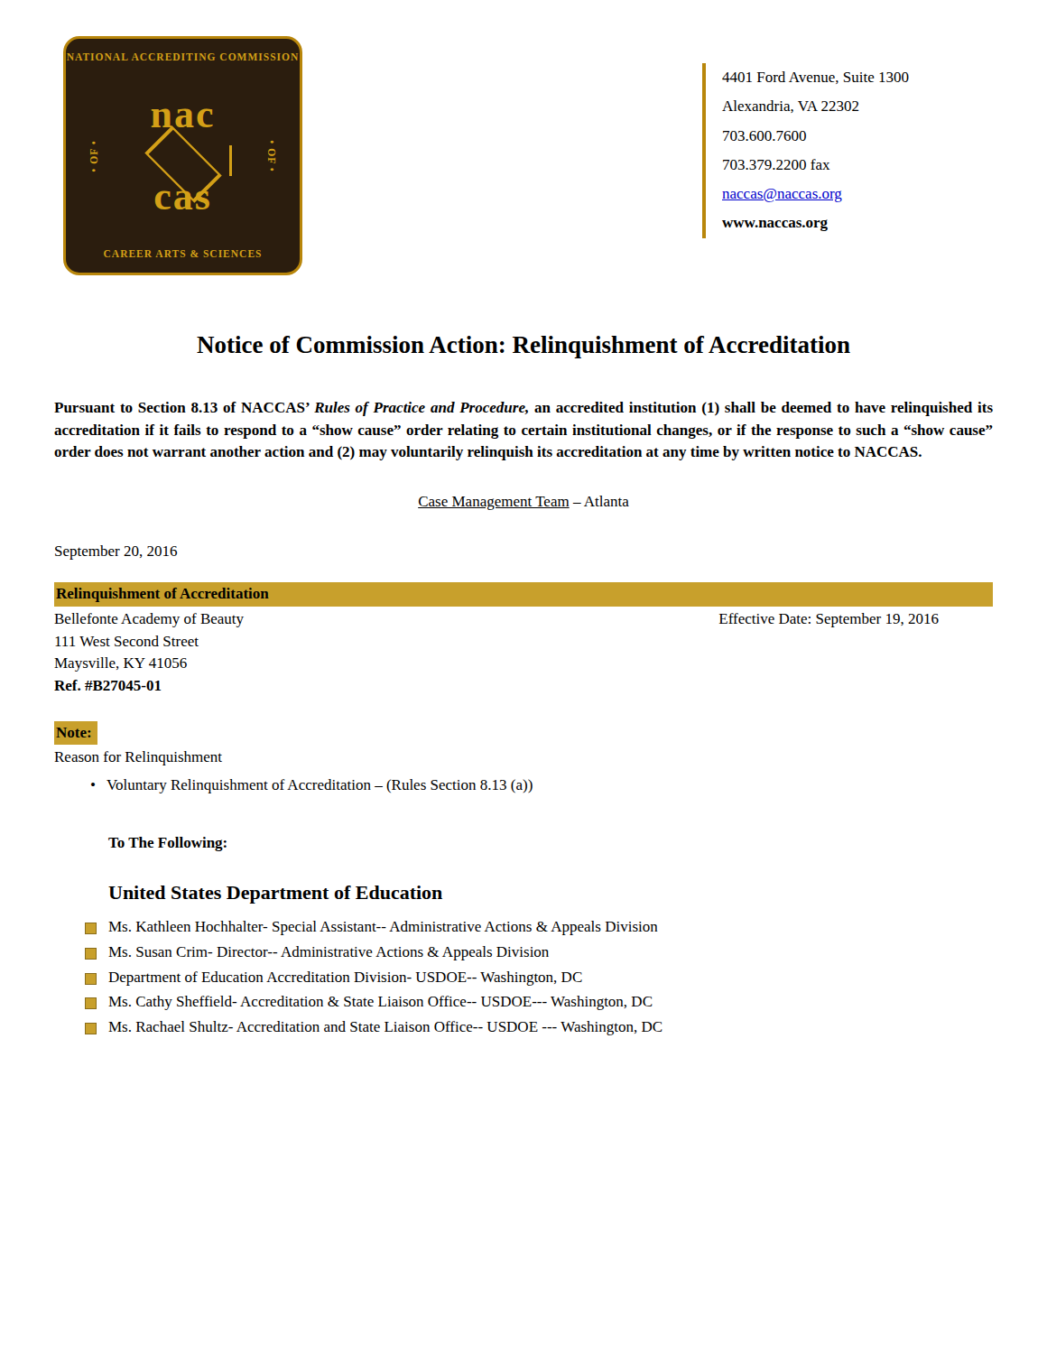NATIONAL ACCREDITING COMMISSION CAREER ARTS & SCIENCES • OF • • OF •
nac
cas
4401 Ford Avenue, Suite 1300
Alexandria, VA 22302
703.600.7600
703.379.2200 fax
naccas@naccas.org
www.naccas.org
Notice of Commission Action: Relinquishment of Accreditation
Pursuant to Section 8.13 of NACCAS’ Rules of Practice and Procedure, an accredited institution (1) shall be deemed to have relinquished its accreditation if it fails to respond to a “show cause” order relating to certain institutional changes, or if the response to such a “show cause” order does not warrant another action and (2) may voluntarily relinquish its accreditation at any time by written notice to NACCAS.
Case Management Team – Atlanta
September 20, 2016
Relinquishment of Accreditation
Effective Date: September 19, 2016 Bellefonte Academy of Beauty
111 West Second Street
Maysville, KY 41056
Ref. #B27045-01
Note:
Reason for Relinquishment
Voluntary Relinquishment of Accreditation – (Rules Section 8.13 (a))
To The Following:
United States Department of Education
Ms. Kathleen Hochhalter- Special Assistant-- Administrative Actions & Appeals Division
Ms. Susan Crim- Director-- Administrative Actions & Appeals Division
Department of Education Accreditation Division- USDOE-- Washington, DC
Ms. Cathy Sheffield- Accreditation & State Liaison Office-- USDOE--- Washington, DC
Ms. Rachael Shultz- Accreditation and State Liaison Office-- USDOE --- Washington, DC